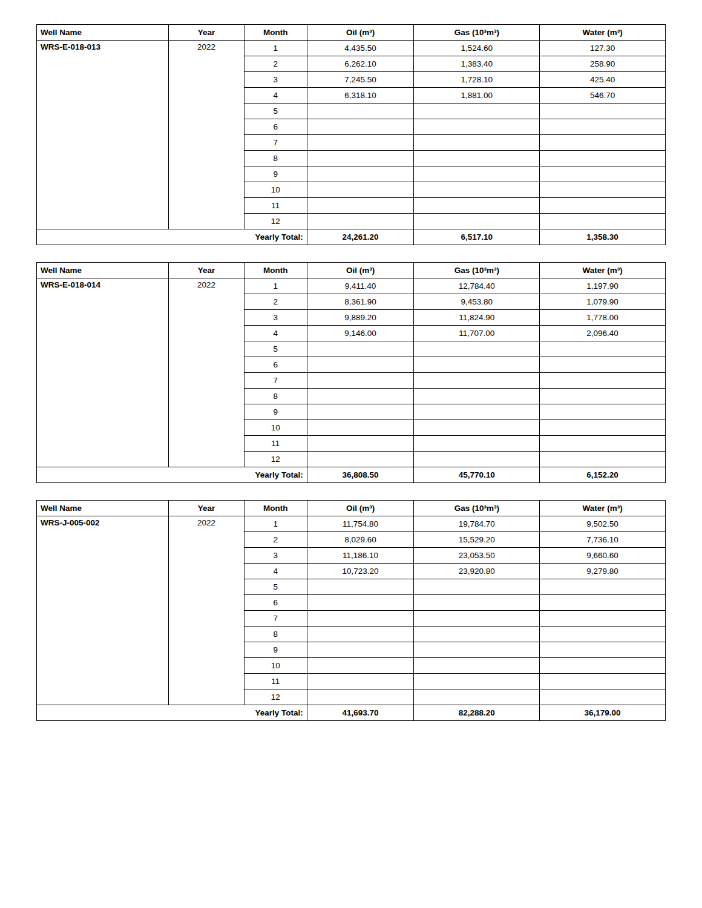| Well Name | Year | Month | Oil (m³) | Gas (10³m³) | Water (m³) |
| --- | --- | --- | --- | --- | --- |
| WRS-E-018-013 | 2022 | 1 | 4,435.50 | 1,524.60 | 127.30 |
| 2 | 6,262.10 | 1,383.40 | 258.90 |
| 3 | 7,245.50 | 1,728.10 | 425.40 |
| 4 | 6,318.10 | 1,881.00 | 546.70 |
| 5 | | | |
| 6 | | | |
| 7 | | | |
| 8 | | | |
| 9 | | | |
| 10 | | | |
| 11 | | | |
| 12 | | | |
| Yearly Total: | 24,261.20 | 6,517.10 | 1,358.30 |
| Well Name | Year | Month | Oil (m³) | Gas (10³m³) | Water (m³) |
| --- | --- | --- | --- | --- | --- |
| WRS-E-018-014 | 2022 | 1 | 9,411.40 | 12,784.40 | 1,197.90 |
| 2 | 8,361.90 | 9,453.80 | 1,079.90 |
| 3 | 9,889.20 | 11,824.90 | 1,778.00 |
| 4 | 9,146.00 | 11,707.00 | 2,096.40 |
| 5 | | | |
| 6 | | | |
| 7 | | | |
| 8 | | | |
| 9 | | | |
| 10 | | | |
| 11 | | | |
| 12 | | | |
| Yearly Total: | 36,808.50 | 45,770.10 | 6,152.20 |
| Well Name | Year | Month | Oil (m³) | Gas (10³m³) | Water (m³) |
| --- | --- | --- | --- | --- | --- |
| WRS-J-005-002 | 2022 | 1 | 11,754.80 | 19,784.70 | 9,502.50 |
| 2 | 8,029.60 | 15,529.20 | 7,736.10 |
| 3 | 11,186.10 | 23,053.50 | 9,660.60 |
| 4 | 10,723.20 | 23,920.80 | 9,279.80 |
| 5 | | | |
| 6 | | | |
| 7 | | | |
| 8 | | | |
| 9 | | | |
| 10 | | | |
| 11 | | | |
| 12 | | | |
| Yearly Total: | 41,693.70 | 82,288.20 | 36,179.00 |